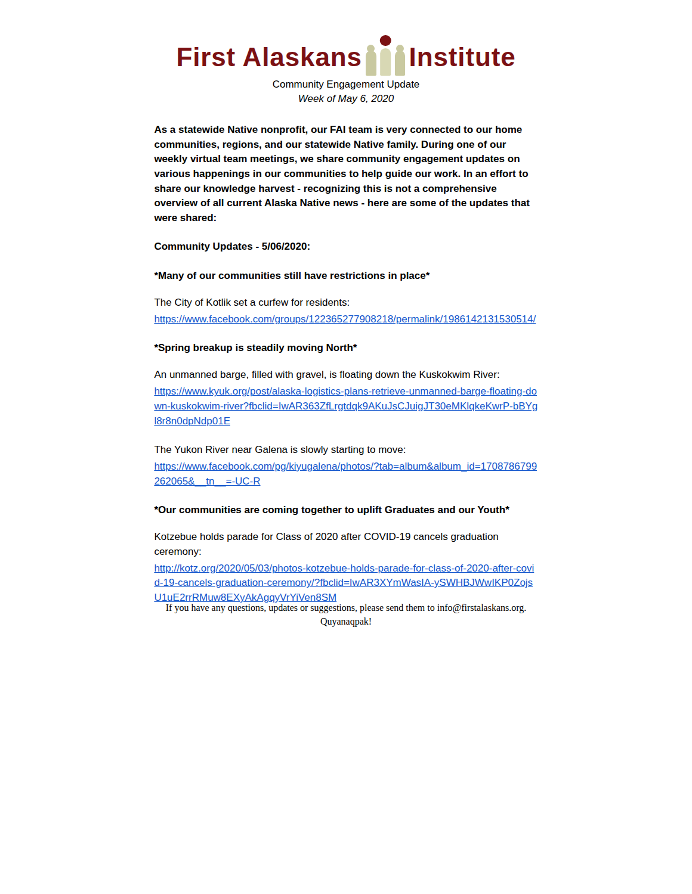First Alaskans Institute
Community Engagement Update
Week of May 6, 2020
As a statewide Native nonprofit, our FAI team is very connected to our home communities, regions, and our statewide Native family. During one of our weekly virtual team meetings, we share community engagement updates on various happenings in our communities to help guide our work. In an effort to share our knowledge harvest - recognizing this is not a comprehensive overview of all current Alaska Native news - here are some of the updates that were shared:
Community Updates - 5/06/2020:
*Many of our communities still have restrictions in place*
The City of Kotlik set a curfew for residents:
https://www.facebook.com/groups/122365277908218/permalink/1986142131530514/
*Spring breakup is steadily moving North*
An unmanned barge, filled with gravel, is floating down the Kuskokwim River:
https://www.kyuk.org/post/alaska-logistics-plans-retrieve-unmanned-barge-floating-down-kuskokwim-river?fbclid=IwAR363ZfLrgtdqk9AKuJsCJuigJT30eMKlqkeKwrP-bBYgl8r8n0dpNdp01E
The Yukon River near Galena is slowly starting to move:
https://www.facebook.com/pg/kiyugalena/photos/?tab=album&album_id=1708786799262065&__tn__=-UC-R
*Our communities are coming together to uplift Graduates and our Youth*
Kotzebue holds parade for Class of 2020 after COVID-19 cancels graduation ceremony:
http://kotz.org/2020/05/03/photos-kotzebue-holds-parade-for-class-of-2020-after-covid-19-cancels-graduation-ceremony/?fbclid=IwAR3XYmWasIA-ySWHBJWwIKP0ZojsU1uE2rrRMuw8EXyAkAgqyVrYiVen8SM
If you have any questions, updates or suggestions, please send them to info@firstalaskans.org. Quyanaqpak!